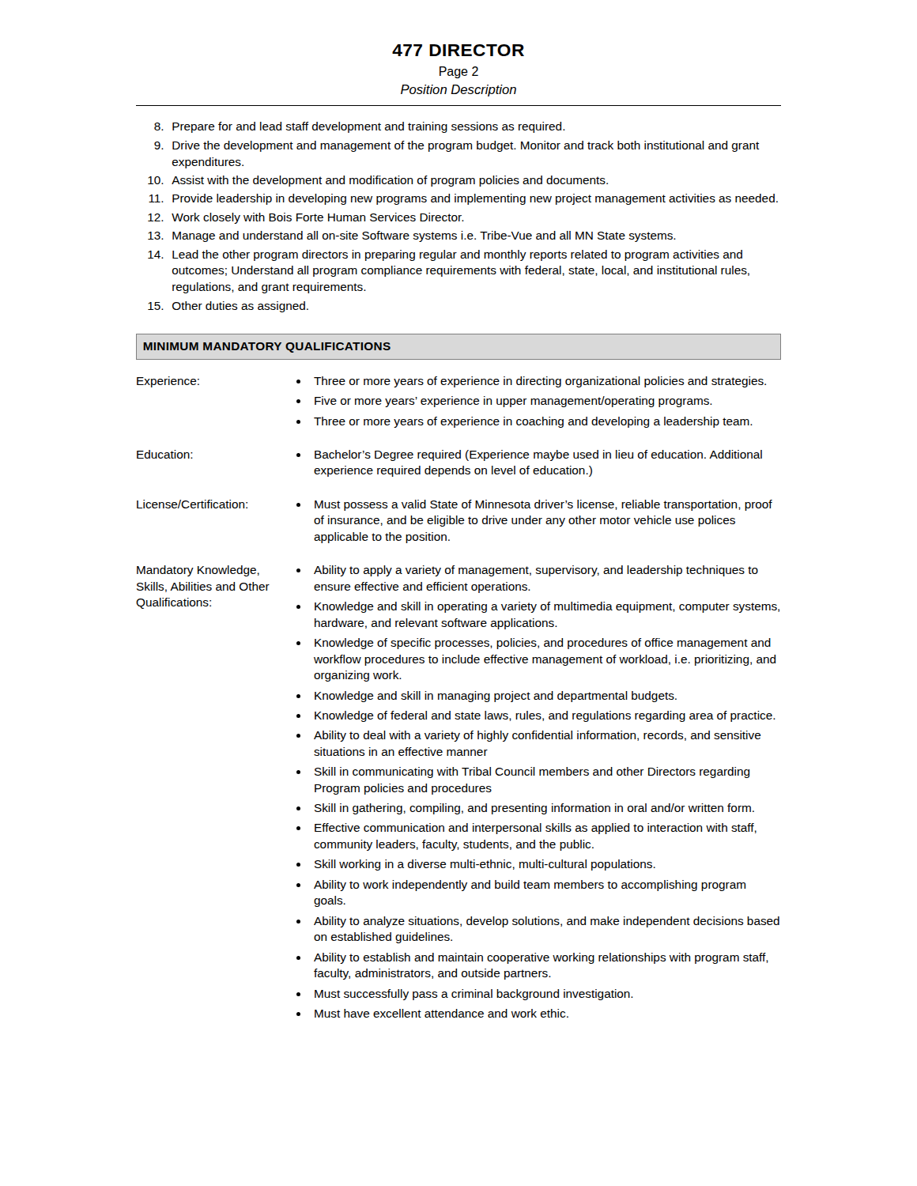477 DIRECTOR
Page 2
Position Description
Prepare for and lead staff development and training sessions as required.
Drive the development and management of the program budget. Monitor and track both institutional and grant expenditures.
Assist with the development and modification of program policies and documents.
Provide leadership in developing new programs and implementing new project management activities as needed.
Work closely with Bois Forte Human Services Director.
Manage and understand all on-site Software systems i.e. Tribe-Vue and all MN State systems.
Lead the other program directors in preparing regular and monthly reports related to program activities and outcomes; Understand all program compliance requirements with federal, state, local, and institutional rules, regulations, and grant requirements.
Other duties as assigned.
MINIMUM MANDATORY QUALIFICATIONS
| Experience: | Three or more years of experience in directing organizational policies and strategies. Five or more years’ experience in upper management/operating programs. Three or more years of experience in coaching and developing a leadership team. |
| Education: | Bachelor’s Degree required (Experience maybe used in lieu of education. Additional experience required depends on level of education.) |
| License/Certification: | Must possess a valid State of Minnesota driver’s license, reliable transportation, proof of insurance, and be eligible to drive under any other motor vehicle use polices applicable to the position. |
| Mandatory Knowledge, Skills, Abilities and Other Qualifications: | Ability to apply a variety of management, supervisory, and leadership techniques to ensure effective and efficient operations. Knowledge and skill in operating a variety of multimedia equipment, computer systems, hardware, and relevant software applications. Knowledge of specific processes, policies, and procedures of office management and workflow procedures to include effective management of workload, i.e. prioritizing, and organizing work. Knowledge and skill in managing project and departmental budgets. Knowledge of federal and state laws, rules, and regulations regarding area of practice. Ability to deal with a variety of highly confidential information, records, and sensitive situations in an effective manner Skill in communicating with Tribal Council members and other Directors regarding Program policies and procedures Skill in gathering, compiling, and presenting information in oral and/or written form. Effective communication and interpersonal skills as applied to interaction with staff, community leaders, faculty, students, and the public. Skill working in a diverse multi-ethnic, multi-cultural populations. Ability to work independently and build team members to accomplishing program goals. Ability to analyze situations, develop solutions, and make independent decisions based on established guidelines. Ability to establish and maintain cooperative working relationships with program staff, faculty, administrators, and outside partners. Must successfully pass a criminal background investigation. Must have excellent attendance and work ethic. |